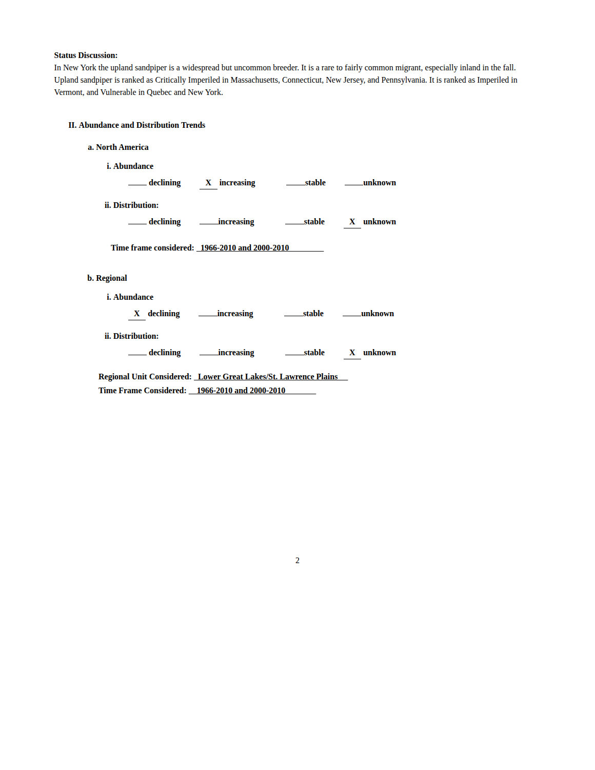Status Discussion:
In New York the upland sandpiper is a widespread but uncommon breeder. It is a rare to fairly common migrant, especially inland in the fall. Upland sandpiper is ranked as Critically Imperiled in Massachusetts, Connecticut, New Jersey, and Pennsylvania. It is ranked as Imperiled in Vermont, and Vulnerable in Quebec and New York.
Abundance and Distribution Trends
North America
Abundance
declining X increasing stable unknown
Distribution:
declining increasing stable X unknown
Time frame considered: 1966-2010 and 2000-2010
Regional
Abundance
X declining increasing stable unknown
Distribution:
declining increasing stable X unknown
Regional Unit Considered: Lower Great Lakes/St. Lawrence Plains
Time Frame Considered: 1966-2010 and 2000-2010
2